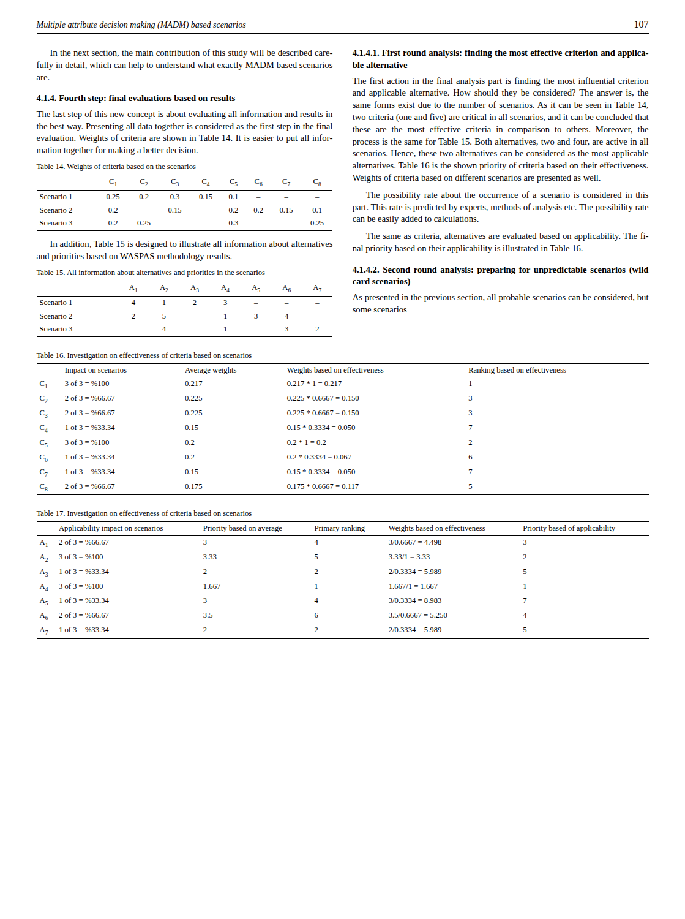Multiple attribute decision making (MADM) based scenarios 107
In the next section, the main contribution of this study will be described carefully in detail, which can help to understand what exactly MADM based scenarios are.
4.1.4. Fourth step: final evaluations based on results
The last step of this new concept is about evaluating all information and results in the best way. Presenting all data together is considered as the first step in the final evaluation. Weights of criteria are shown in Table 14. It is easier to put all information together for making a better decision.
Table 14. Weights of criteria based on the scenarios
| | C 1 | C 2 | C 3 | C 4 | C 5 | C 6 | C 7 | C 8 |
| --- | --- | --- | --- | --- | --- | --- | --- | --- |
| Scenario 1 | 0.25 | 0.2 | 0.3 | 0.15 | 0.1 | – | – | – |
| Scenario 2 | 0.2 | – | 0.15 | – | 0.2 | 0.2 | 0.15 | 0.1 |
| Scenario 3 | 0.2 | 0.25 | – | – | 0.3 | – | – | 0.25 |
In addition, Table 15 is designed to illustrate all information about alternatives and priorities based on WASPAS methodology results.
Table 15. All information about alternatives and priorities in the scenarios
| | A 1 | A 2 | A 3 | A 4 | A 5 | A 6 | A 7 |
| --- | --- | --- | --- | --- | --- | --- | --- |
| Scenario 1 | 4 | 1 | 2 | 3 | – | – | – |
| Scenario 2 | 2 | 5 | – | 1 | 3 | 4 | – |
| Scenario 3 | – | 4 | – | 1 | – | 3 | 2 |
4.1.4.1. First round analysis: finding the most effective criterion and applicable alternative
The first action in the final analysis part is finding the most influential criterion and applicable alternative. How should they be considered? The answer is, the same forms exist due to the number of scenarios. As it can be seen in Table 14, two criteria (one and five) are critical in all scenarios, and it can be concluded that these are the most effective criteria in comparison to others. Moreover, the process is the same for Table 15. Both alternatives, two and four, are active in all scenarios. Hence, these two alternatives can be considered as the most applicable alternatives. Table 16 is the shown priority of criteria based on their effectiveness. Weights of criteria based on different scenarios are presented as well.
The possibility rate about the occurrence of a scenario is considered in this part. This rate is predicted by experts, methods of analysis etc. The possibility rate can be easily added to calculations.
The same as criteria, alternatives are evaluated based on applicability. The final priority based on their applicability is illustrated in Table 16.
4.1.4.2. Second round analysis: preparing for unpredictable scenarios (wild card scenarios)
As presented in the previous section, all probable scenarios can be considered, but some scenarios
Table 16. Investigation on effectiveness of criteria based on scenarios
| | Impact on scenarios | Average weights | Weights based on effectiveness | Ranking based on effectiveness |
| --- | --- | --- | --- | --- |
| C 1 | 3 of 3 = %100 | 0.217 | 0.217 * 1 = 0.217 | 1 |
| C 2 | 2 of 3 = %66.67 | 0.225 | 0.225 * 0.6667 = 0.150 | 3 |
| C 3 | 2 of 3 = %66.67 | 0.225 | 0.225 * 0.6667 = 0.150 | 3 |
| C 4 | 1 of 3 = %33.34 | 0.15 | 0.15 * 0.3334 = 0.050 | 7 |
| C 5 | 3 of 3 = %100 | 0.2 | 0.2 * 1 = 0.2 | 2 |
| C 6 | 1 of 3 = %33.34 | 0.2 | 0.2 * 0.3334 = 0.067 | 6 |
| C 7 | 1 of 3 = %33.34 | 0.15 | 0.15 * 0.3334 = 0.050 | 7 |
| C 8 | 2 of 3 = %66.67 | 0.175 | 0.175 * 0.6667 = 0.117 | 5 |
Table 17. Investigation on effectiveness of criteria based on scenarios
| | Applicability impact on scenarios | Priority based on average | Primary ranking | Weights based on effectiveness | Priority based of applicability |
| --- | --- | --- | --- | --- | --- |
| A 1 | 2 of 3 = %66.67 | 3 | 4 | 3/0.6667 = 4.498 | 3 |
| A 2 | 3 of 3 = %100 | 3.33 | 5 | 3.33/1 = 3.33 | 2 |
| A 3 | 1 of 3 = %33.34 | 2 | 2 | 2/0.3334 = 5.989 | 5 |
| A 4 | 3 of 3 = %100 | 1.667 | 1 | 1.667/1 = 1.667 | 1 |
| A 5 | 1 of 3 = %33.34 | 3 | 4 | 3/0.3334 = 8.983 | 7 |
| A 6 | 2 of 3 = %66.67 | 3.5 | 6 | 3.5/0.6667 = 5.250 | 4 |
| A 7 | 1 of 3 = %33.34 | 2 | 2 | 2/0.3334 = 5.989 | 5 |